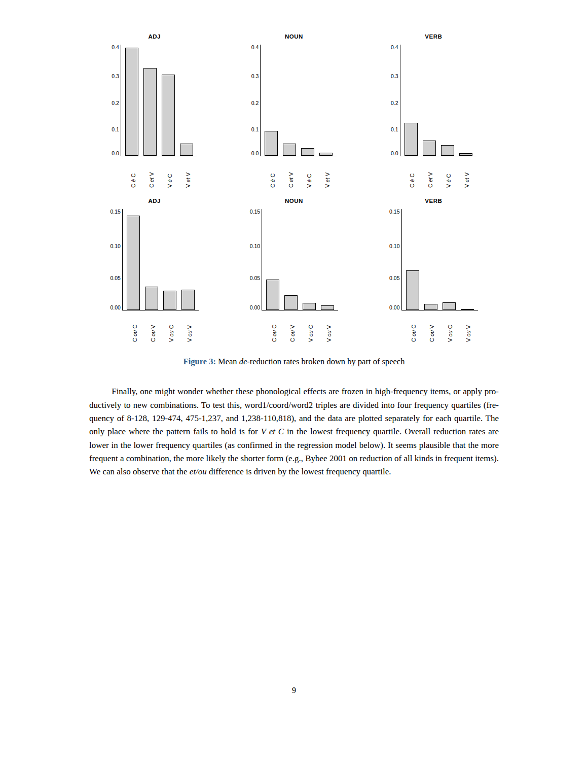ADJ
0.40.30.20.10.0
C è C C et V V è C V et V
NOUN
0.40.30.20.10.0
C è C C et V V è C V et V
VERB
0.40.30.20.10.0
C è C C et V V è C V et V
ADJ
0.150.100.050.00
C ou C C ou V V ou C V ou V
NOUN
0.150.100.050.00
C ou C C ou V V ou C V ou V
VERB
0.150.100.050.00
C ou C C ou V V ou C V ou V
Figure 3: Mean de-reduction rates broken down by part of speech
Finally, one might wonder whether these phonological effects are frozen in high-frequency items, or apply productively to new combinations. To test this, word1/coord/word2 triples are divided into four frequency quartiles (frequency of 8-128, 129-474, 475-1,237, and 1,238-110,818), and the data are plotted separately for each quartile. The only place where the pattern fails to hold is for V et C in the lowest frequency quartile. Overall reduction rates are lower in the lower frequency quartiles (as confirmed in the regression model below). It seems plausible that the more frequent a combination, the more likely the shorter form (e.g., Bybee 2001 on reduction of all kinds in frequent items). We can also observe that the et/ou difference is driven by the lowest frequency quartile.
9